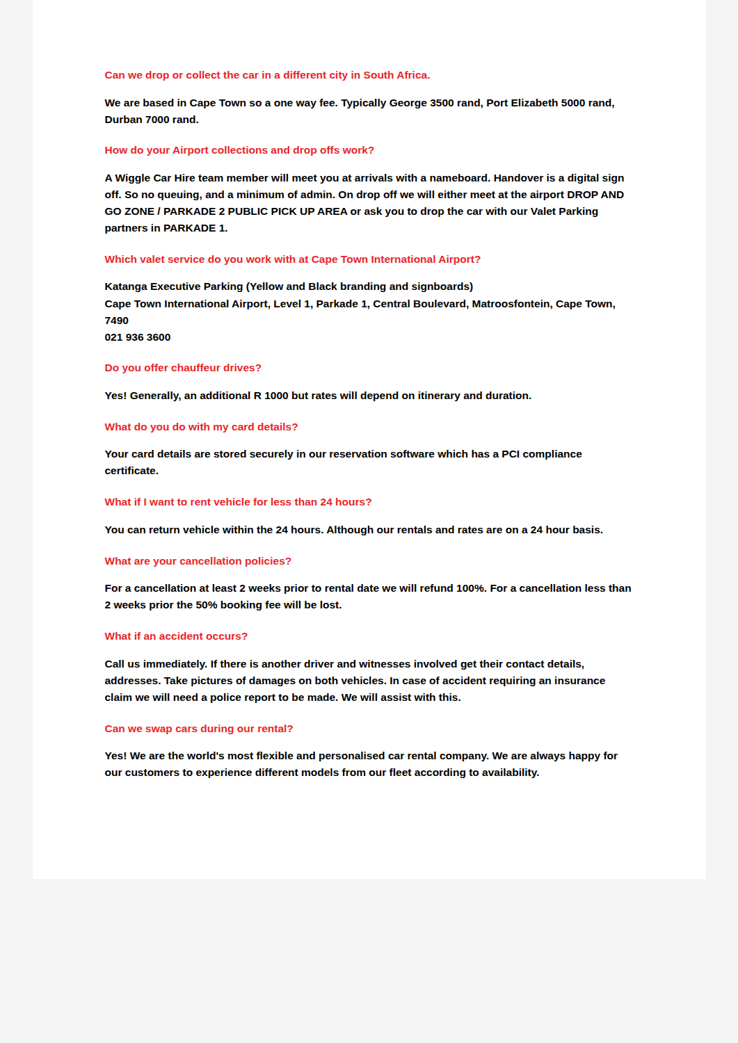Can we drop or collect the car in a different city in South Africa.
We are based in Cape Town so a one way fee. Typically George 3500 rand, Port Elizabeth 5000 rand, Durban 7000 rand.
How do your Airport collections and drop offs work?
A Wiggle Car Hire team member will meet you at arrivals with a nameboard. Handover is a digital sign off. So no queuing, and a minimum of admin. On drop off we will either meet at the airport DROP AND GO ZONE / PARKADE 2 PUBLIC PICK UP AREA or ask you to drop the car with our Valet Parking partners in PARKADE 1.
Which valet service do you work with at Cape Town International Airport?
Katanga Executive Parking (Yellow and Black branding and signboards)
Cape Town International Airport, Level 1, Parkade 1, Central Boulevard, Matroosfontein, Cape Town, 7490
021 936 3600
Do you offer chauffeur drives?
Yes! Generally, an additional R 1000 but rates will depend on itinerary and duration.
What do you do with my card details?
Your card details are stored securely in our reservation software which has a PCI compliance certificate.
What if I want to rent vehicle for less than 24 hours?
You can return vehicle within the 24 hours. Although our rentals and rates are on a 24 hour basis.
What are your cancellation policies?
For a cancellation at least 2 weeks prior to rental date we will refund 100%. For a cancellation less than 2 weeks prior the 50% booking fee will be lost.
What if an accident occurs?
Call us immediately. If there is another driver and witnesses involved get their contact details, addresses. Take pictures of damages on both vehicles. In case of accident requiring an insurance claim we will need a police report to be made. We will assist with this.
Can we swap cars during our rental?
Yes! We are the world's most flexible and personalised car rental company. We are always happy for our customers to experience different models from our fleet according to availability.